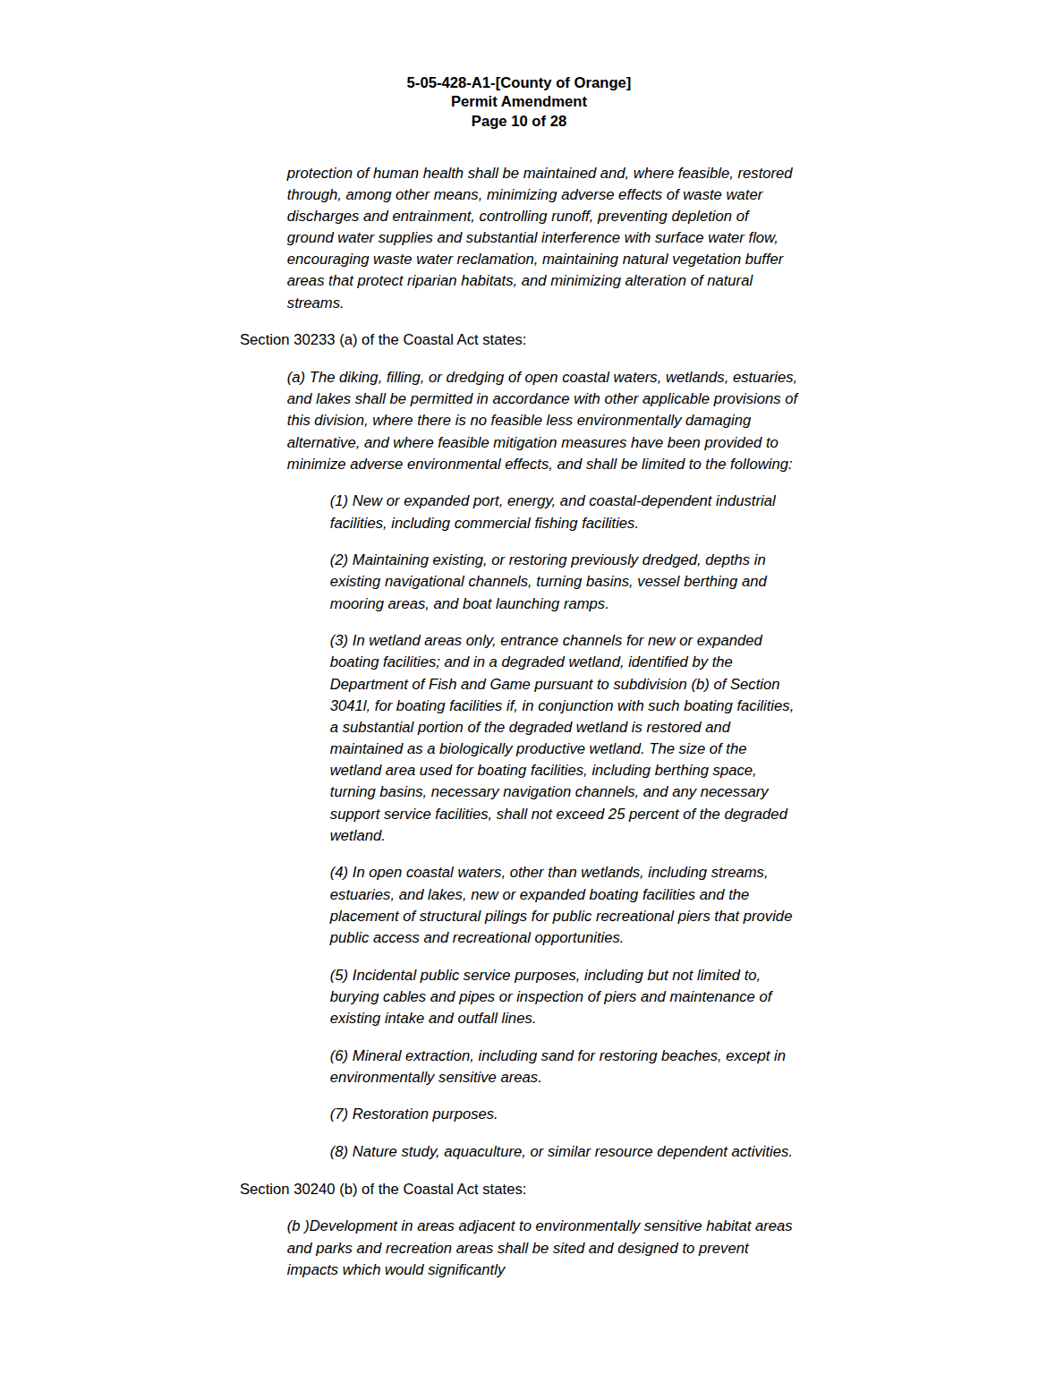5-05-428-A1-[County of Orange]
Permit Amendment
Page 10 of 28
protection of human health shall be maintained and, where feasible, restored through, among other means, minimizing adverse effects of waste water discharges and entrainment, controlling runoff, preventing depletion of ground water supplies and substantial interference with surface water flow, encouraging waste water reclamation, maintaining natural vegetation buffer areas that protect riparian habitats, and minimizing alteration of natural streams.
Section 30233 (a) of the Coastal Act states:
(a) The diking, filling, or dredging of open coastal waters, wetlands, estuaries, and lakes shall be permitted in accordance with other applicable provisions of this division, where there is no feasible less environmentally damaging alternative, and where feasible mitigation measures have been provided to minimize adverse environmental effects, and shall be limited to the following:
(1) New or expanded port, energy, and coastal-dependent industrial facilities, including commercial fishing facilities.
(2) Maintaining existing, or restoring previously dredged, depths in existing navigational channels, turning basins, vessel berthing and mooring areas, and boat launching ramps.
(3) In wetland areas only, entrance channels for new or expanded boating facilities; and in a degraded wetland, identified by the Department of Fish and Game pursuant to subdivision (b) of Section 3041l, for boating facilities if, in conjunction with such boating facilities, a substantial portion of the degraded wetland is restored and maintained as a biologically productive wetland. The size of the wetland area used for boating facilities, including berthing space, turning basins, necessary navigation channels, and any necessary support service facilities, shall not exceed 25 percent of the degraded wetland.
(4) In open coastal waters, other than wetlands, including streams, estuaries, and lakes, new or expanded boating facilities and the placement of structural pilings for public recreational piers that provide public access and recreational opportunities.
(5) Incidental public service purposes, including but not limited to, burying cables and pipes or inspection of piers and maintenance of existing intake and outfall lines.
(6) Mineral extraction, including sand for restoring beaches, except in environmentally sensitive areas.
(7) Restoration purposes.
(8) Nature study, aquaculture, or similar resource dependent activities.
Section 30240 (b) of the Coastal Act states:
(b )Development in areas adjacent to environmentally sensitive habitat areas and parks and recreation areas shall be sited and designed to prevent impacts which would significantly